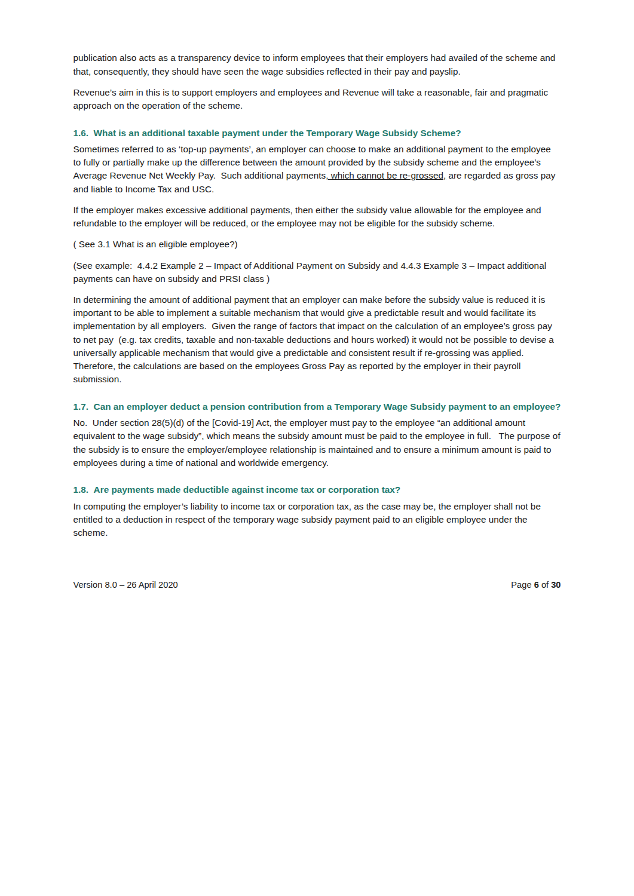publication also acts as a transparency device to inform employees that their employers had availed of the scheme and that, consequently, they should have seen the wage subsidies reflected in their pay and payslip.
Revenue’s aim in this is to support employers and employees and Revenue will take a reasonable, fair and pragmatic approach on the operation of the scheme.
1.6. What is an additional taxable payment under the Temporary Wage Subsidy Scheme?
Sometimes referred to as ‘top-up payments’, an employer can choose to make an additional payment to the employee to fully or partially make up the difference between the amount provided by the subsidy scheme and the employee’s Average Revenue Net Weekly Pay. Such additional payments, which cannot be re-grossed, are regarded as gross pay and liable to Income Tax and USC.
If the employer makes excessive additional payments, then either the subsidy value allowable for the employee and refundable to the employer will be reduced, or the employee may not be eligible for the subsidy scheme.
( See 3.1 What is an eligible employee?)
(See example: 4.4.2 Example 2 – Impact of Additional Payment on Subsidy and 4.4.3 Example 3 – Impact additional payments can have on subsidy and PRSI class )
In determining the amount of additional payment that an employer can make before the subsidy value is reduced it is important to be able to implement a suitable mechanism that would give a predictable result and would facilitate its implementation by all employers. Given the range of factors that impact on the calculation of an employee’s gross pay to net pay (e.g. tax credits, taxable and non-taxable deductions and hours worked) it would not be possible to devise a universally applicable mechanism that would give a predictable and consistent result if re-grossing was applied. Therefore, the calculations are based on the employees Gross Pay as reported by the employer in their payroll submission.
1.7. Can an employer deduct a pension contribution from a Temporary Wage Subsidy payment to an employee?
No. Under section 28(5)(d) of the [Covid-19] Act, the employer must pay to the employee “an additional amount equivalent to the wage subsidy”, which means the subsidy amount must be paid to the employee in full. The purpose of the subsidy is to ensure the employer/employee relationship is maintained and to ensure a minimum amount is paid to employees during a time of national and worldwide emergency.
1.8. Are payments made deductible against income tax or corporation tax?
In computing the employer’s liability to income tax or corporation tax, as the case may be, the employer shall not be entitled to a deduction in respect of the temporary wage subsidy payment paid to an eligible employee under the scheme.
Version 8.0 – 26 April 2020
Page 6 of 30